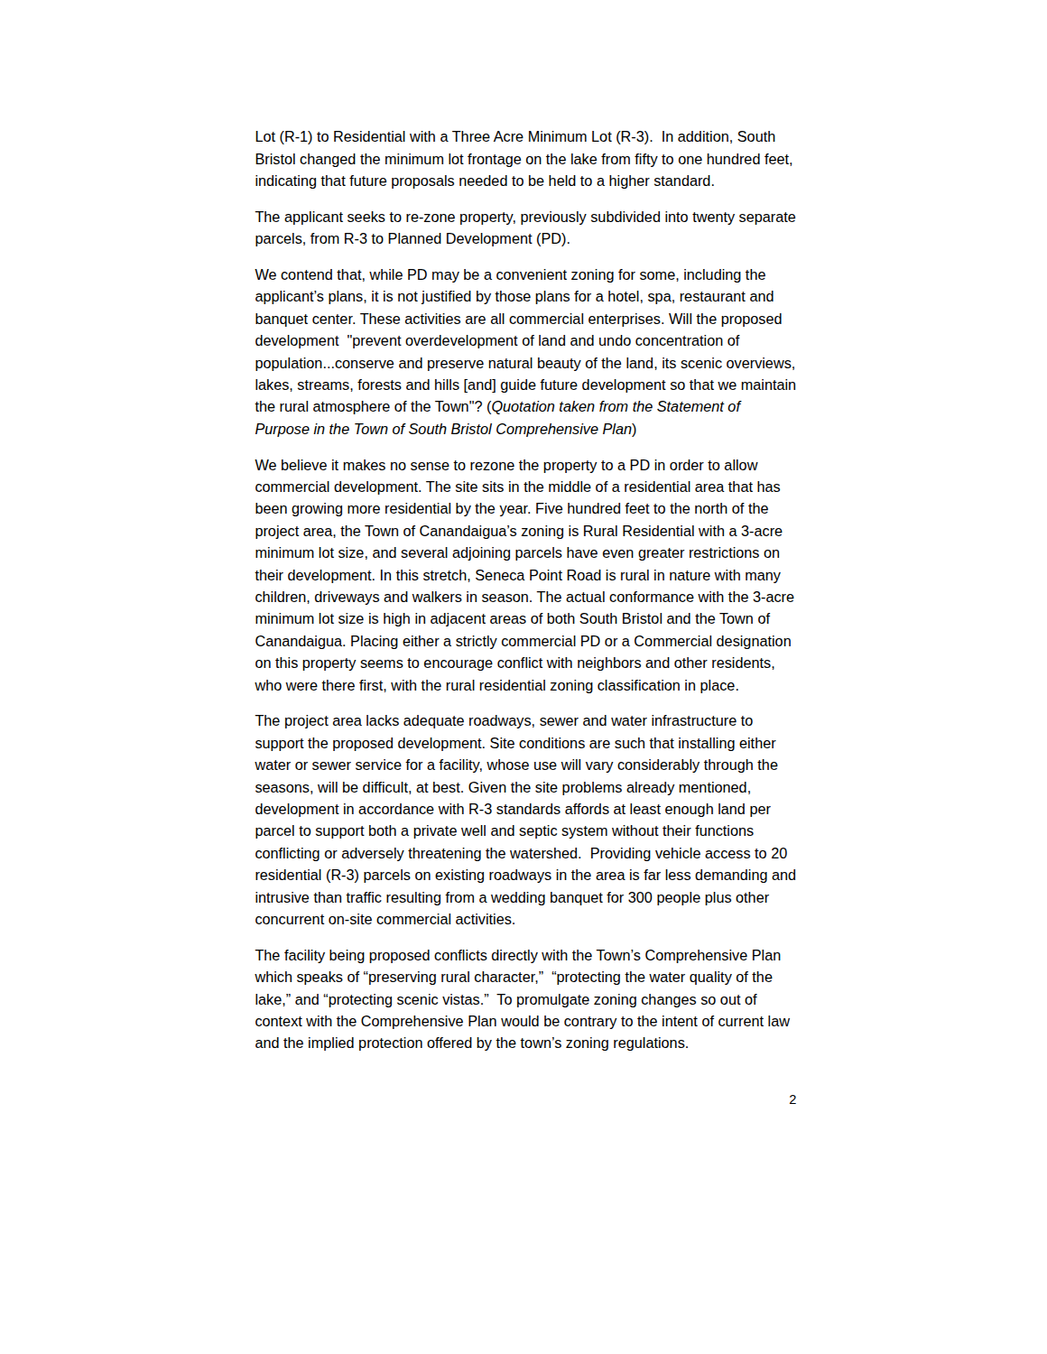Lot (R-1) to Residential with a Three Acre Minimum Lot (R-3). In addition, South Bristol changed the minimum lot frontage on the lake from fifty to one hundred feet, indicating that future proposals needed to be held to a higher standard.
The applicant seeks to re-zone property, previously subdivided into twenty separate parcels, from R-3 to Planned Development (PD).
We contend that, while PD may be a convenient zoning for some, including the applicant’s plans, it is not justified by those plans for a hotel, spa, restaurant and banquet center. These activities are all commercial enterprises. Will the proposed development "prevent overdevelopment of land and undo concentration of population...conserve and preserve natural beauty of the land, its scenic overviews, lakes, streams, forests and hills [and] guide future development so that we maintain the rural atmosphere of the Town"? (Quotation taken from the Statement of Purpose in the Town of South Bristol Comprehensive Plan)
We believe it makes no sense to rezone the property to a PD in order to allow commercial development. The site sits in the middle of a residential area that has been growing more residential by the year. Five hundred feet to the north of the project area, the Town of Canandaigua’s zoning is Rural Residential with a 3-acre minimum lot size, and several adjoining parcels have even greater restrictions on their development. In this stretch, Seneca Point Road is rural in nature with many children, driveways and walkers in season. The actual conformance with the 3-acre minimum lot size is high in adjacent areas of both South Bristol and the Town of Canandaigua. Placing either a strictly commercial PD or a Commercial designation on this property seems to encourage conflict with neighbors and other residents, who were there first, with the rural residential zoning classification in place.
The project area lacks adequate roadways, sewer and water infrastructure to support the proposed development. Site conditions are such that installing either water or sewer service for a facility, whose use will vary considerably through the seasons, will be difficult, at best. Given the site problems already mentioned, development in accordance with R-3 standards affords at least enough land per parcel to support both a private well and septic system without their functions conflicting or adversely threatening the watershed. Providing vehicle access to 20 residential (R-3) parcels on existing roadways in the area is far less demanding and intrusive than traffic resulting from a wedding banquet for 300 people plus other concurrent on-site commercial activities.
The facility being proposed conflicts directly with the Town’s Comprehensive Plan which speaks of “preserving rural character,” “protecting the water quality of the lake,” and “protecting scenic vistas.” To promulgate zoning changes so out of context with the Comprehensive Plan would be contrary to the intent of current law and the implied protection offered by the town’s zoning regulations.
2